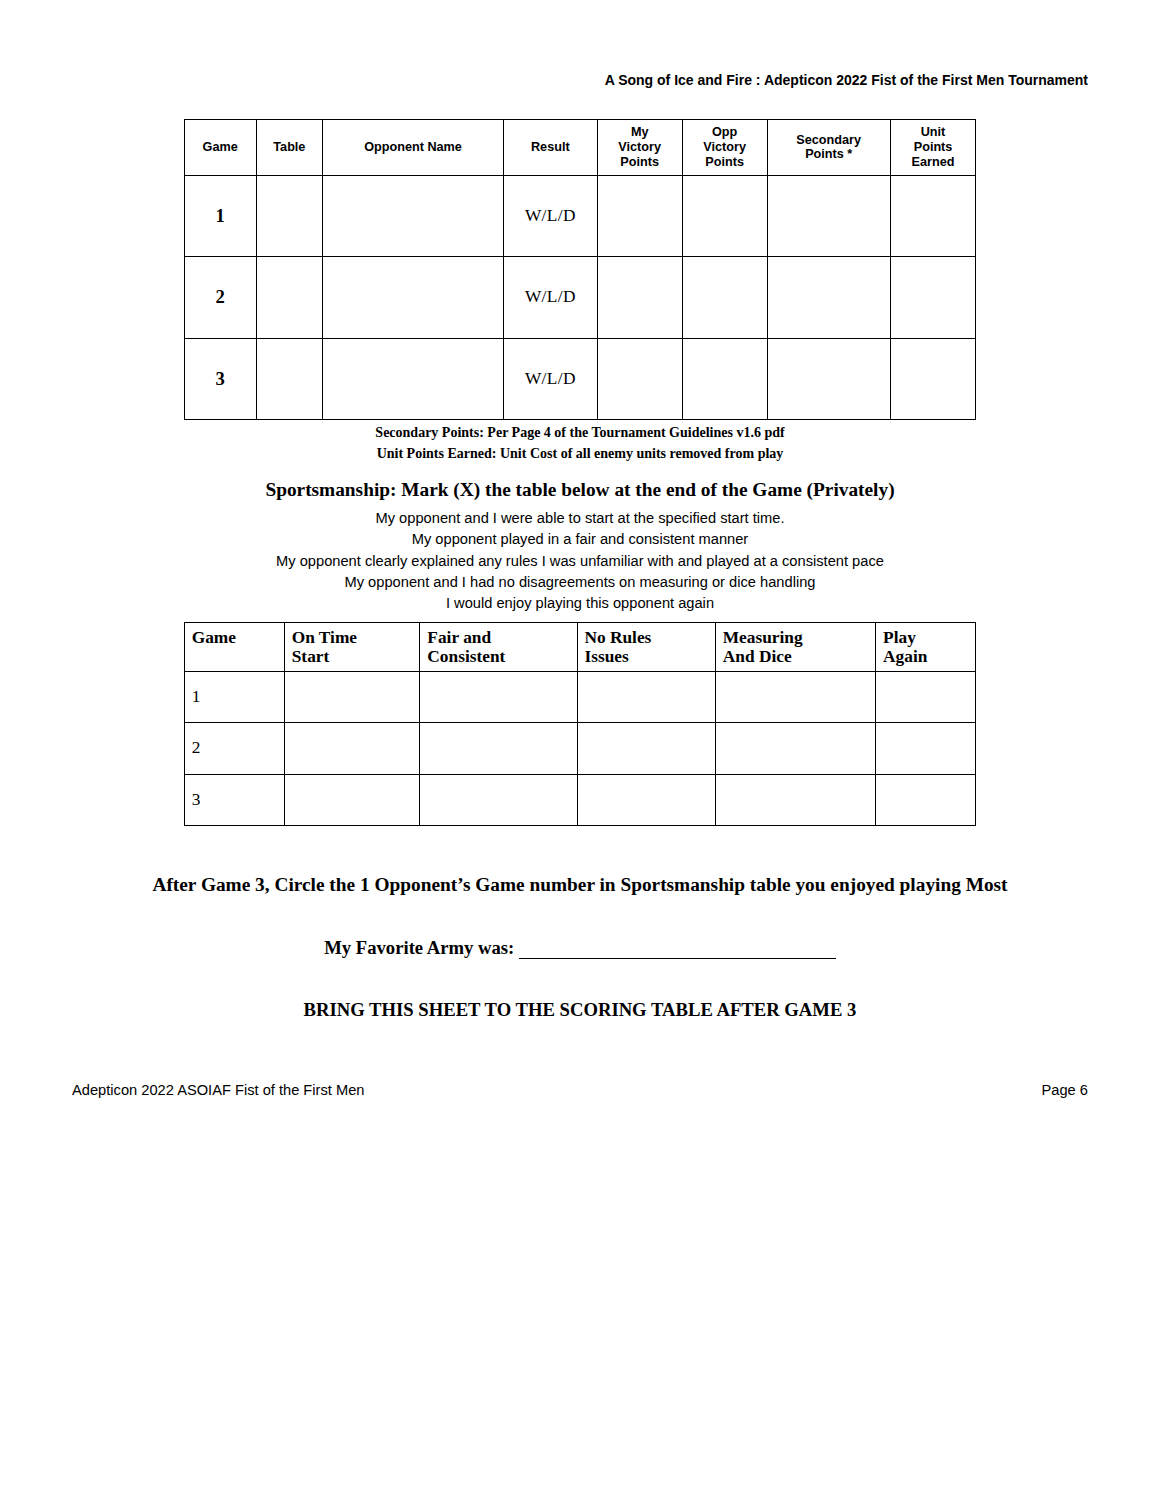A Song of Ice and Fire : Adepticon 2022 Fist of the First Men Tournament
| Game | Table | Opponent Name | Result | My Victory Points | Opp Victory Points | Secondary Points * | Unit Points Earned |
| --- | --- | --- | --- | --- | --- | --- | --- |
| 1 | | | W/L/D | | | | |
| 2 | | | W/L/D | | | | |
| 3 | | | W/L/D | | | | |
Secondary Points: Per Page 4 of the Tournament Guidelines v1.6 pdf
Unit Points Earned: Unit Cost of all enemy units removed from play
Sportsmanship: Mark (X) the table below at the end of the Game (Privately)
My opponent and I were able to start at the specified start time.
My opponent played in a fair and consistent manner
My opponent clearly explained any rules I was unfamiliar with and played at a consistent pace
My opponent and I had no disagreements on measuring or dice handling
I would enjoy playing this opponent again
| Game | On Time Start | Fair and Consistent | No Rules Issues | Measuring And Dice | Play Again |
| --- | --- | --- | --- | --- | --- |
| 1 | | | | | |
| 2 | | | | | |
| 3 | | | | | |
After Game 3, Circle the 1 Opponent’s Game number in Sportsmanship table you enjoyed playing Most
My Favorite Army was:
BRING THIS SHEET TO THE SCORING TABLE AFTER GAME 3
Adepticon 2022 ASOIAF Fist of the First Men Page 6